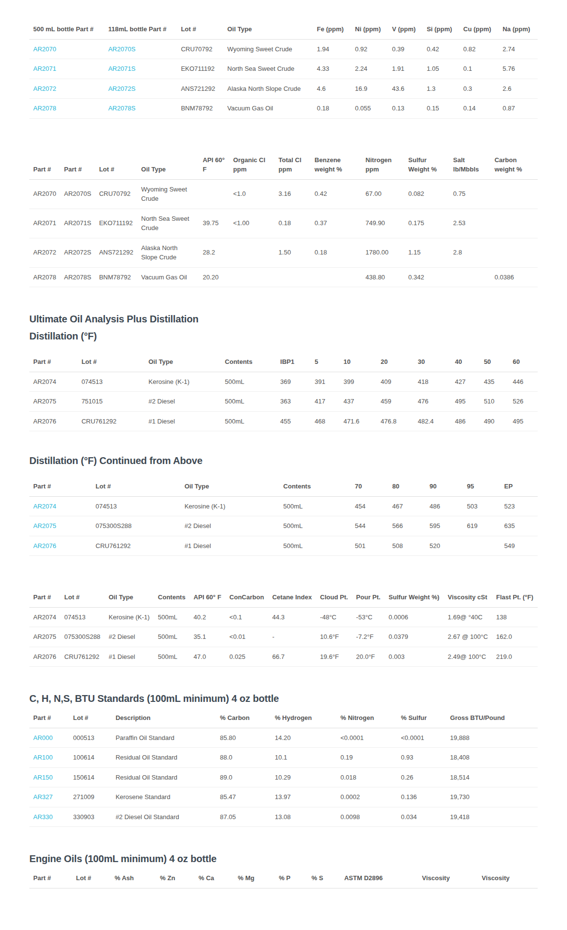| 500 mL bottle Part # | 118mL bottle Part # | Lot # | Oil Type | Fe (ppm) | Ni (ppm) | V (ppm) | Si (ppm) | Cu (ppm) | Na (ppm) |
| --- | --- | --- | --- | --- | --- | --- | --- | --- | --- |
| AR2070 | AR2070S | CRU70792 | Wyoming Sweet Crude | 1.94 | 0.92 | 0.39 | 0.42 | 0.82 | 2.74 |
| AR2071 | AR2071S | EKO711192 | North Sea Sweet Crude | 4.33 | 2.24 | 1.91 | 1.05 | 0.1 | 5.76 |
| AR2072 | AR2072S | ANS721292 | Alaska North Slope Crude | 4.6 | 16.9 | 43.6 | 1.3 | 0.3 | 2.6 |
| AR2078 | AR2078S | BNM78792 | Vacuum Gas Oil | 0.18 | 0.055 | 0.13 | 0.15 | 0.14 | 0.87 |
| Part # | Part # | Lot # | Oil Type | API 60° F | Organic Cl ppm | Total Cl ppm | Benzene weight % | Nitrogen ppm | Sulfur Weight % | Salt lb/Mbbls | Carbon weight % |
| --- | --- | --- | --- | --- | --- | --- | --- | --- | --- | --- | --- |
| AR2070 | AR2070S | CRU70792 | Wyoming Sweet Crude | | <1.0 | 3.16 | 0.42 | 67.00 | 0.082 | 0.75 | |
| AR2071 | AR2071S | EKO711192 | North Sea Sweet Crude | 39.75 | <1.00 | 0.18 | 0.37 | 749.90 | 0.175 | 2.53 | |
| AR2072 | AR2072S | ANS721292 | Alaska North Slope Crude | 28.2 | | 1.50 | 0.18 | 1780.00 | 1.15 | 2.8 | |
| AR2078 | AR2078S | BNM78792 | Vacuum Gas Oil | 20.20 | | | | 438.80 | 0.342 | | 0.0386 |
Ultimate Oil Analysis Plus Distillation
Distillation (°F)
| Part # | Lot # | Oil Type | Contents | IBP1 | 5 | 10 | 20 | 30 | 40 | 50 | 60 |
| --- | --- | --- | --- | --- | --- | --- | --- | --- | --- | --- | --- |
| AR2074 | 074513 | Kerosine (K-1) | 500mL | 369 | 391 | 399 | 409 | 418 | 427 | 435 | 446 |
| AR2075 | 751015 | #2 Diesel | 500mL | 363 | 417 | 437 | 459 | 476 | 495 | 510 | 526 |
| AR2076 | CRU761292 | #1 Diesel | 500mL | 455 | 468 | 471.6 | 476.8 | 482.4 | 486 | 490 | 495 |
Distillation (°F) Continued from Above
| Part # | Lot # | Oil Type | Contents | 70 | 80 | 90 | 95 | EP |
| --- | --- | --- | --- | --- | --- | --- | --- | --- |
| AR2074 | 074513 | Kerosine (K-1) | 500mL | 454 | 467 | 486 | 503 | 523 |
| AR2075 | 075300S288 | #2 Diesel | 500mL | 544 | 566 | 595 | 619 | 635 |
| AR2076 | CRU761292 | #1 Diesel | 500mL | 501 | 508 | 520 | | 549 |
| Part # | Lot # | Oil Type | Contents | API 60° F | ConCarbon | Cetane Index | Cloud Pt. | Pour Pt. | Sulfur Weight %) | Viscosity cSt | Flast Pt. (°F) |
| --- | --- | --- | --- | --- | --- | --- | --- | --- | --- | --- | --- |
| AR2074 | 074513 | Kerosine (K-1) | 500mL | 40.2 | <0.1 | 44.3 | -48°C | -53°C | 0.0006 | 1.69@ °40C | 138 |
| AR2075 | 075300S288 | #2 Diesel | 500mL | 35.1 | <0.01 | - | 10.6°F | -7.2°F | 0.0379 | 2.67 @ 100°C | 162.0 |
| AR2076 | CRU761292 | #1 Diesel | 500mL | 47.0 | 0.025 | 66.7 | 19.6°F | 20.0°F | 0.003 | 2.49@ 100°C | 219.0 |
C, H, N,S, BTU Standards (100mL minimum) 4 oz bottle
| Part # | Lot # | Description | % Carbon | % Hydrogen | % Nitrogen | % Sulfur | Gross BTU/Pound |
| --- | --- | --- | --- | --- | --- | --- | --- |
| AR000 | 000513 | Paraffin Oil Standard | 85.80 | 14.20 | <0.0001 | <0.0001 | 19,888 |
| AR100 | 100614 | Residual Oil Standard | 88.0 | 10.1 | 0.19 | 0.93 | 18,408 |
| AR150 | 150614 | Residual Oil Standard | 89.0 | 10.29 | 0.018 | 0.26 | 18,514 |
| AR327 | 271009 | Kerosene Standard | 85.47 | 13.97 | 0.0002 | 0.136 | 19,730 |
| AR330 | 330903 | #2 Diesel Oil Standard | 87.05 | 13.08 | 0.0098 | 0.034 | 19,418 |
Engine Oils (100mL minimum) 4 oz bottle
| Part # | Lot # | % Ash | % Zn | % Ca | % Mg | % P | % S | ASTM D2896 | Viscosity | Viscosity |
| --- | --- | --- | --- | --- | --- | --- | --- | --- | --- | --- |